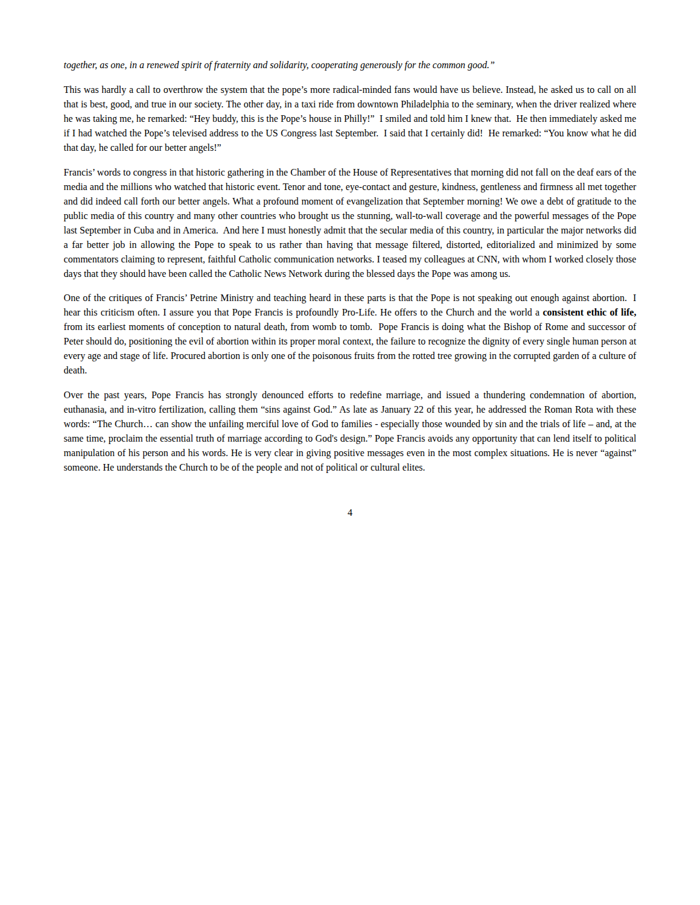together, as one, in a renewed spirit of fraternity and solidarity, cooperating generously for the common good.”
This was hardly a call to overthrow the system that the pope’s more radical-minded fans would have us believe. Instead, he asked us to call on all that is best, good, and true in our society. The other day, in a taxi ride from downtown Philadelphia to the seminary, when the driver realized where he was taking me, he remarked: “Hey buddy, this is the Pope’s house in Philly!” I smiled and told him I knew that. He then immediately asked me if I had watched the Pope’s televised address to the US Congress last September. I said that I certainly did! He remarked: “You know what he did that day, he called for our better angels!”
Francis’ words to congress in that historic gathering in the Chamber of the House of Representatives that morning did not fall on the deaf ears of the media and the millions who watched that historic event. Tenor and tone, eye-contact and gesture, kindness, gentleness and firmness all met together and did indeed call forth our better angels. What a profound moment of evangelization that September morning! We owe a debt of gratitude to the public media of this country and many other countries who brought us the stunning, wall-to-wall coverage and the powerful messages of the Pope last September in Cuba and in America. And here I must honestly admit that the secular media of this country, in particular the major networks did a far better job in allowing the Pope to speak to us rather than having that message filtered, distorted, editorialized and minimized by some commentators claiming to represent, faithful Catholic communication networks. I teased my colleagues at CNN, with whom I worked closely those days that they should have been called the Catholic News Network during the blessed days the Pope was among us.
One of the critiques of Francis’ Petrine Ministry and teaching heard in these parts is that the Pope is not speaking out enough against abortion. I hear this criticism often. I assure you that Pope Francis is profoundly Pro-Life. He offers to the Church and the world a consistent ethic of life, from its earliest moments of conception to natural death, from womb to tomb. Pope Francis is doing what the Bishop of Rome and successor of Peter should do, positioning the evil of abortion within its proper moral context, the failure to recognize the dignity of every single human person at every age and stage of life. Procured abortion is only one of the poisonous fruits from the rotted tree growing in the corrupted garden of a culture of death.
Over the past years, Pope Francis has strongly denounced efforts to redefine marriage, and issued a thundering condemnation of abortion, euthanasia, and in-vitro fertilization, calling them “sins against God.” As late as January 22 of this year, he addressed the Roman Rota with these words: “The Church… can show the unfailing merciful love of God to families - especially those wounded by sin and the trials of life – and, at the same time, proclaim the essential truth of marriage according to God's design.” Pope Francis avoids any opportunity that can lend itself to political manipulation of his person and his words. He is very clear in giving positive messages even in the most complex situations. He is never “against” someone. He understands the Church to be of the people and not of political or cultural elites.
4